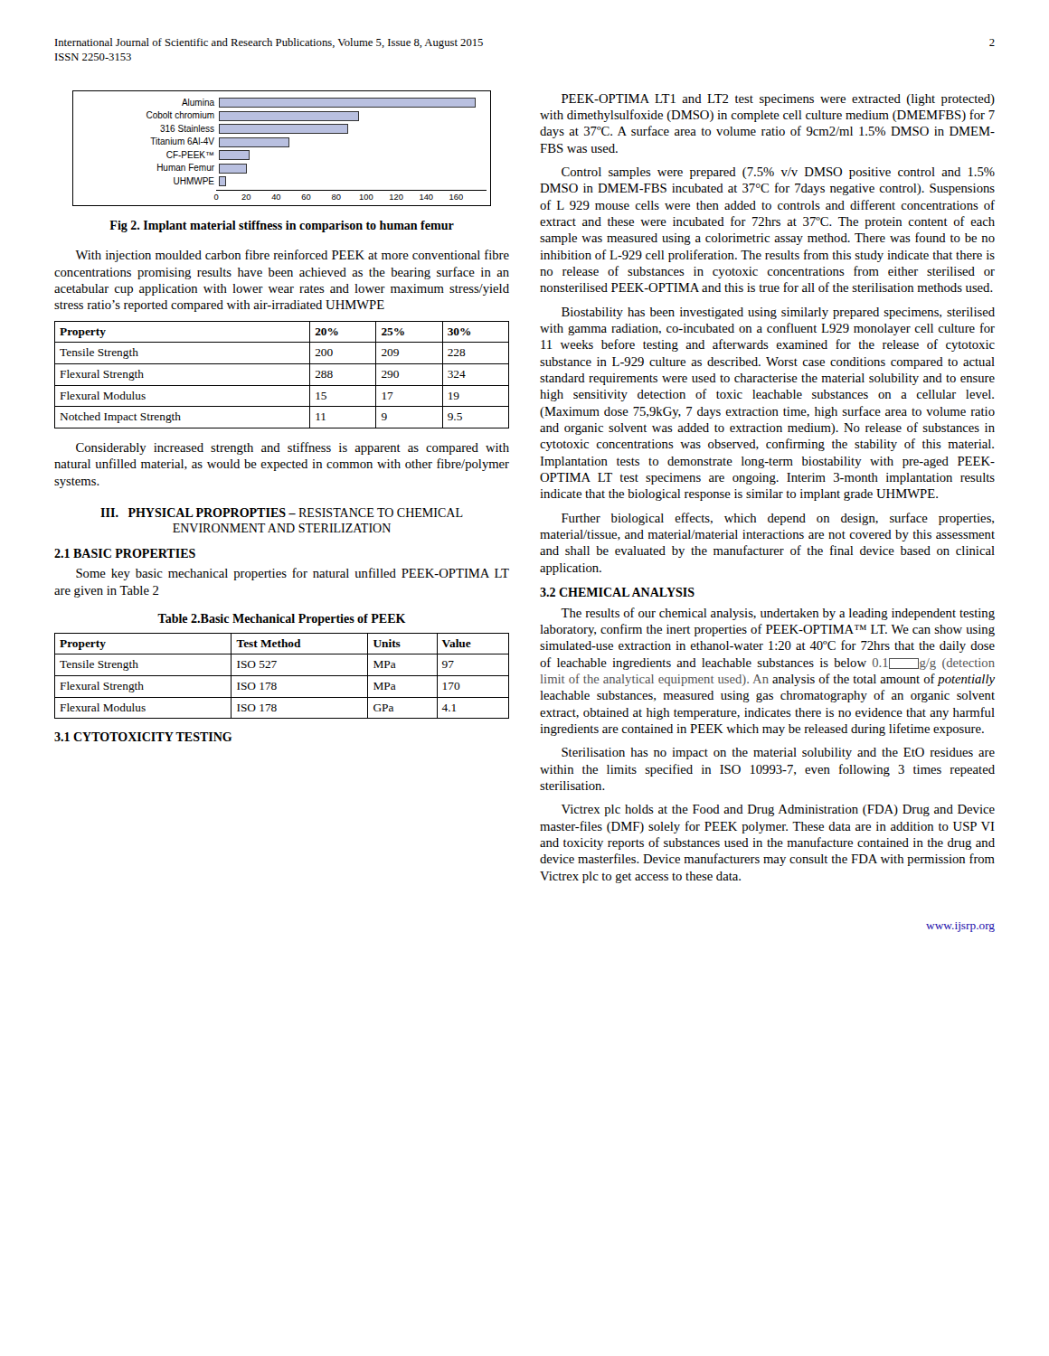International Journal of Scientific and Research Publications, Volume 5, Issue 8, August 2015 ISSN 2250-3153 2
| Alumina | |
| Cobolt chromium | |
| 316 Stainless | |
| Titanium 6Al-4V | |
| CF-PEEK™ | |
| Human Femur | |
| UHMWPE | |
0 20 40 60 80 100 120 140 160
Fig 2. Implant material stiffness in comparison to human femur
With injection moulded carbon fibre reinforced PEEK at more conventional fibre concentrations promising results have been achieved as the bearing surface in an acetabular cup application with lower wear rates and lower maximum stress/yield stress ratio’s reported compared with air-irradiated UHMWPE
| Property | 20% | 25% | 30% |
| --- | --- | --- | --- |
| Tensile Strength | 200 | 209 | 228 |
| Flexural Strength | 288 | 290 | 324 |
| Flexural Modulus | 15 | 17 | 19 |
| Notched Impact Strength | 11 | 9 | 9.5 |
Considerably increased strength and stiffness is apparent as compared with natural unfilled material, as would be expected in common with other fibre/polymer systems.
III. PHYSICAL PROPROPTIES – RESISTANCE TO CHEMICAL ENVIRONMENT AND STERILIZATION
2.1 BASIC PROPERTIES
Some key basic mechanical properties for natural unfilled PEEK-OPTIMA LT are given in Table 2
Table 2.Basic Mechanical Properties of PEEK
| Property | Test Method | Units | Value |
| --- | --- | --- | --- |
| Tensile Strength | ISO 527 | MPa | 97 |
| Flexural Strength | ISO 178 | MPa | 170 |
| Flexural Modulus | ISO 178 | GPa | 4.1 |
3.1 CYTOTOXICITY TESTING
PEEK-OPTIMA LT1 and LT2 test specimens were extracted (light protected) with dimethylsulfoxide (DMSO) in complete cell culture medium (DMEMFBS) for 7 days at 37ºC. A surface area to volume ratio of 9cm2/ml 1.5% DMSO in DMEM-FBS was used.
Control samples were prepared (7.5% v/v DMSO positive control and 1.5% DMSO in DMEM-FBS incubated at 37°C for 7days negative control). Suspensions of L 929 mouse cells were then added to controls and different concentrations of extract and these were incubated for 72hrs at 37ºC. The protein content of each sample was measured using a colorimetric assay method. There was found to be no inhibition of L-929 cell proliferation. The results from this study indicate that there is no release of substances in cyotoxic concentrations from either sterilised or nonsterilised PEEK-OPTIMA and this is true for all of the sterilisation methods used.
Biostability has been investigated using similarly prepared specimens, sterilised with gamma radiation, co-incubated on a confluent L929 monolayer cell culture for 11 weeks before testing and afterwards examined for the release of cytotoxic substance in L-929 culture as described. Worst case conditions compared to actual standard requirements were used to characterise the material solubility and to ensure high sensitivity detection of toxic leachable substances on a cellular level. (Maximum dose 75,9kGy, 7 days extraction time, high surface area to volume ratio and organic solvent was added to extraction medium). No release of substances in cytotoxic concentrations was observed, confirming the stability of this material. Implantation tests to demonstrate long-term biostability with pre-aged PEEK-OPTIMA LT test specimens are ongoing. Interim 3-month implantation results indicate that the biological response is similar to implant grade UHMWPE.
Further biological effects, which depend on design, surface properties, material/tissue, and material/material interactions are not covered by this assessment and shall be evaluated by the manufacturer of the final device based on clinical application.
3.2 CHEMICAL ANALYSIS
The results of our chemical analysis, undertaken by a leading independent testing laboratory, confirm the inert properties of PEEK-OPTIMA™ LT. We can show using simulated-use extraction in ethanol-water 1:20 at 40ºC for 72hrs that the daily dose of leachable ingredients and leachable substances is below 0.1 g/g (detection limit of the analytical equipment used). An analysis of the total amount of potentially leachable substances, measured using gas chromatography of an organic solvent extract, obtained at high temperature, indicates there is no evidence that any harmful ingredients are contained in PEEK which may be released during lifetime exposure.
Sterilisation has no impact on the material solubility and the EtO residues are within the limits specified in ISO 10993-7, even following 3 times repeated sterilisation.
Victrex plc holds at the Food and Drug Administration (FDA) Drug and Device master-files (DMF) solely for PEEK polymer. These data are in addition to USP VI and toxicity reports of substances used in the manufacture contained in the drug and device masterfiles. Device manufacturers may consult the FDA with permission from Victrex plc to get access to these data.
www.ijsrp.org